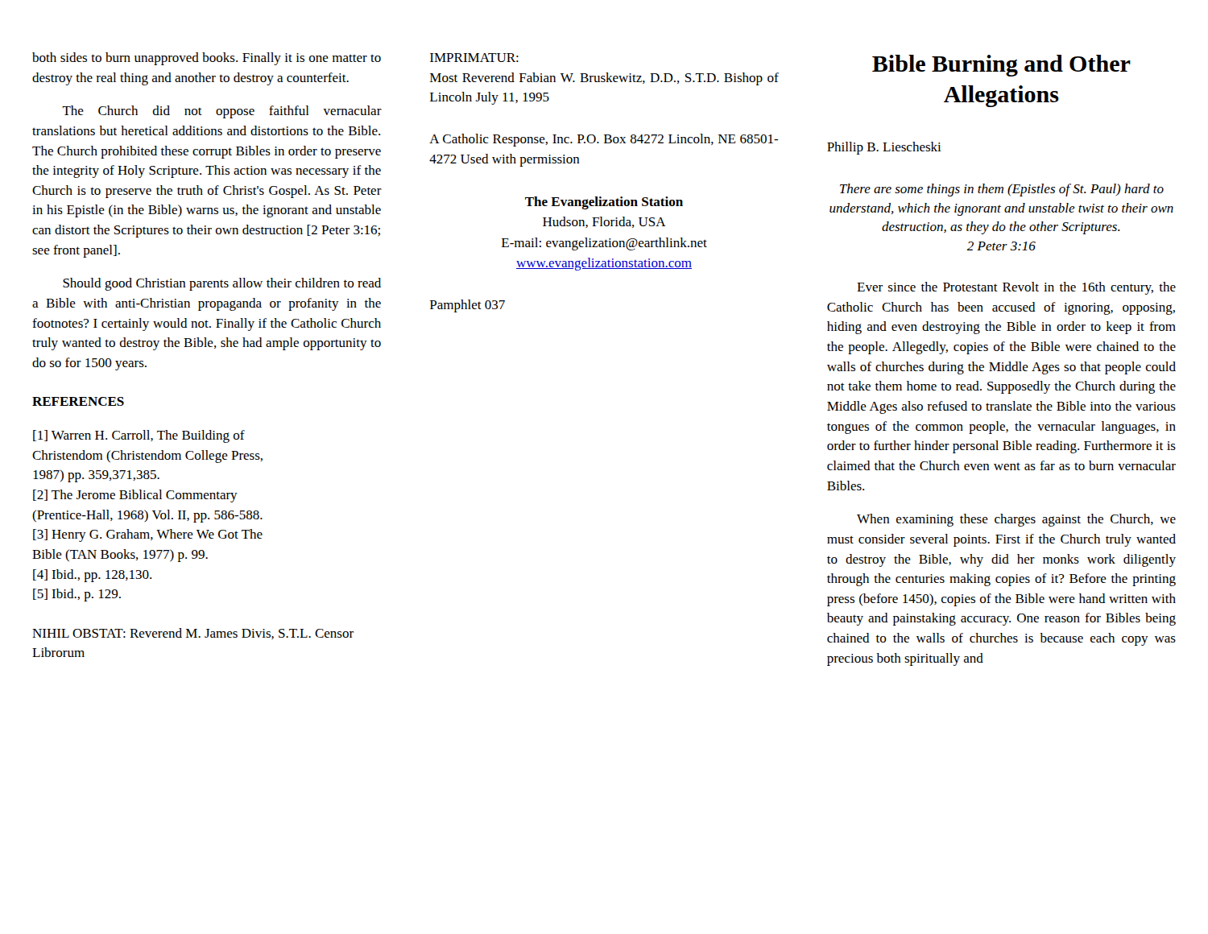both sides to burn unapproved books. Finally it is one matter to destroy the real thing and another to destroy a counterfeit.
The Church did not oppose faithful vernacular translations but heretical additions and distortions to the Bible. The Church prohibited these corrupt Bibles in order to preserve the integrity of Holy Scripture. This action was necessary if the Church is to preserve the truth of Christ's Gospel. As St. Peter in his Epistle (in the Bible) warns us, the ignorant and unstable can distort the Scriptures to their own destruction [2 Peter 3:16; see front panel].
Should good Christian parents allow their children to read a Bible with anti-Christian propaganda or profanity in the footnotes? I certainly would not. Finally if the Catholic Church truly wanted to destroy the Bible, she had ample opportunity to do so for 1500 years.
REFERENCES
[1] Warren H. Carroll, The Building of Christendom (Christendom College Press, 1987) pp. 359,371,385. [2] The Jerome Biblical Commentary (Prentice-Hall, 1968) Vol. II, pp. 586-588. [3] Henry G. Graham, Where We Got The Bible (TAN Books, 1977) p. 99. [4] Ibid., pp. 128,130. [5] Ibid., p. 129.
NIHIL OBSTAT: Reverend M. James Divis, S.T.L. Censor Librorum
IMPRIMATUR:
Most Reverend Fabian W. Bruskewitz, D.D., S.T.D. Bishop of Lincoln July 11, 1995
A Catholic Response, Inc. P.O. Box 84272 Lincoln, NE 68501-4272 Used with permission
The Evangelization Station
Hudson, Florida, USA
E-mail: evangelization@earthlink.net
www.evangelizationstation.com
Pamphlet 037
Bible Burning and Other Allegations
Phillip B. Liescheski
There are some things in them (Epistles of St. Paul) hard to understand, which the ignorant and unstable twist to their own destruction, as they do the other Scriptures.
2 Peter 3:16
Ever since the Protestant Revolt in the 16th century, the Catholic Church has been accused of ignoring, opposing, hiding and even destroying the Bible in order to keep it from the people. Allegedly, copies of the Bible were chained to the walls of churches during the Middle Ages so that people could not take them home to read. Supposedly the Church during the Middle Ages also refused to translate the Bible into the various tongues of the common people, the vernacular languages, in order to further hinder personal Bible reading. Furthermore it is claimed that the Church even went as far as to burn vernacular Bibles.
When examining these charges against the Church, we must consider several points. First if the Church truly wanted to destroy the Bible, why did her monks work diligently through the centuries making copies of it? Before the printing press (before 1450), copies of the Bible were hand written with beauty and painstaking accuracy. One reason for Bibles being chained to the walls of churches is because each copy was precious both spiritually and